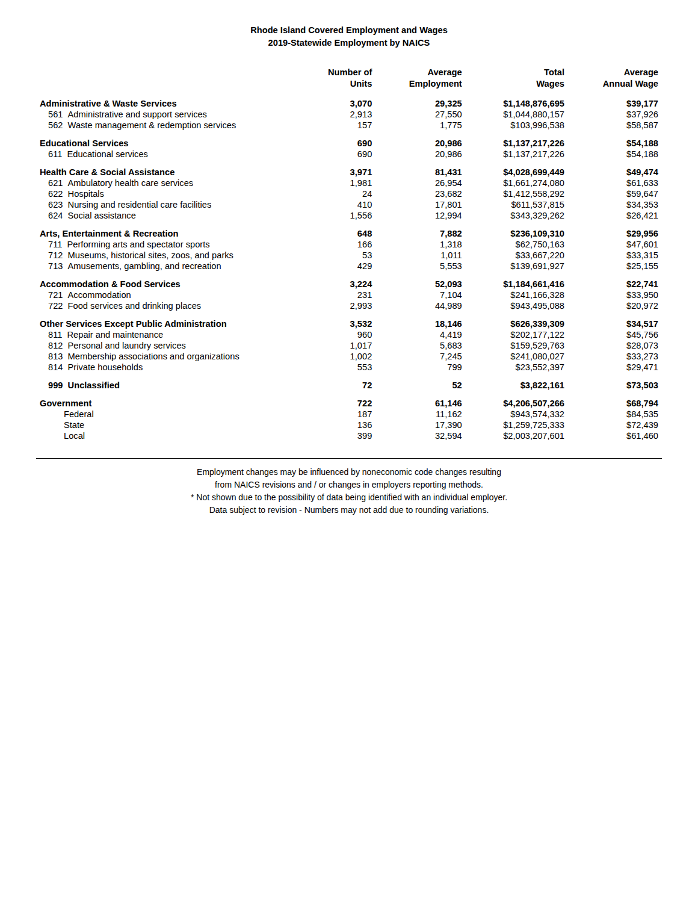Rhode Island Covered Employment and Wages
2019-Statewide Employment by NAICS
| | Number of Units | Average Employment | Total Wages | Average Annual Wage |
| --- | --- | --- | --- | --- |
| Administrative & Waste Services | 3,070 | 29,325 | $1,148,876,695 | $39,177 |
| 561 Administrative and support services | 2,913 | 27,550 | $1,044,880,157 | $37,926 |
| 562 Waste management & redemption services | 157 | 1,775 | $103,996,538 | $58,587 |
| Educational Services | 690 | 20,986 | $1,137,217,226 | $54,188 |
| 611 Educational services | 690 | 20,986 | $1,137,217,226 | $54,188 |
| Health Care & Social Assistance | 3,971 | 81,431 | $4,028,699,449 | $49,474 |
| 621 Ambulatory health care services | 1,981 | 26,954 | $1,661,274,080 | $61,633 |
| 622 Hospitals | 24 | 23,682 | $1,412,558,292 | $59,647 |
| 623 Nursing and residential care facilities | 410 | 17,801 | $611,537,815 | $34,353 |
| 624 Social assistance | 1,556 | 12,994 | $343,329,262 | $26,421 |
| Arts, Entertainment & Recreation | 648 | 7,882 | $236,109,310 | $29,956 |
| 711 Performing arts and spectator sports | 166 | 1,318 | $62,750,163 | $47,601 |
| 712 Museums, historical sites, zoos, and parks | 53 | 1,011 | $33,667,220 | $33,315 |
| 713 Amusements, gambling, and recreation | 429 | 5,553 | $139,691,927 | $25,155 |
| Accommodation & Food Services | 3,224 | 52,093 | $1,184,661,416 | $22,741 |
| 721 Accommodation | 231 | 7,104 | $241,166,328 | $33,950 |
| 722 Food services and drinking places | 2,993 | 44,989 | $943,495,088 | $20,972 |
| Other Services Except Public Administration | 3,532 | 18,146 | $626,339,309 | $34,517 |
| 811 Repair and maintenance | 960 | 4,419 | $202,177,122 | $45,756 |
| 812 Personal and laundry services | 1,017 | 5,683 | $159,529,763 | $28,073 |
| 813 Membership associations and organizations | 1,002 | 7,245 | $241,080,027 | $33,273 |
| 814 Private households | 553 | 799 | $23,552,397 | $29,471 |
| 999 Unclassified | 72 | 52 | $3,822,161 | $73,503 |
| Government | 722 | 61,146 | $4,206,507,266 | $68,794 |
| Federal | 187 | 11,162 | $943,574,332 | $84,535 |
| State | 136 | 17,390 | $1,259,725,333 | $72,439 |
| Local | 399 | 32,594 | $2,003,207,601 | $61,460 |
Employment changes may be influenced by noneconomic code changes resulting
from NAICS revisions and / or changes in employers reporting methods.
* Not shown due to the possibility of data being identified with an individual employer.
Data subject to revision - Numbers may not add due to rounding variations.